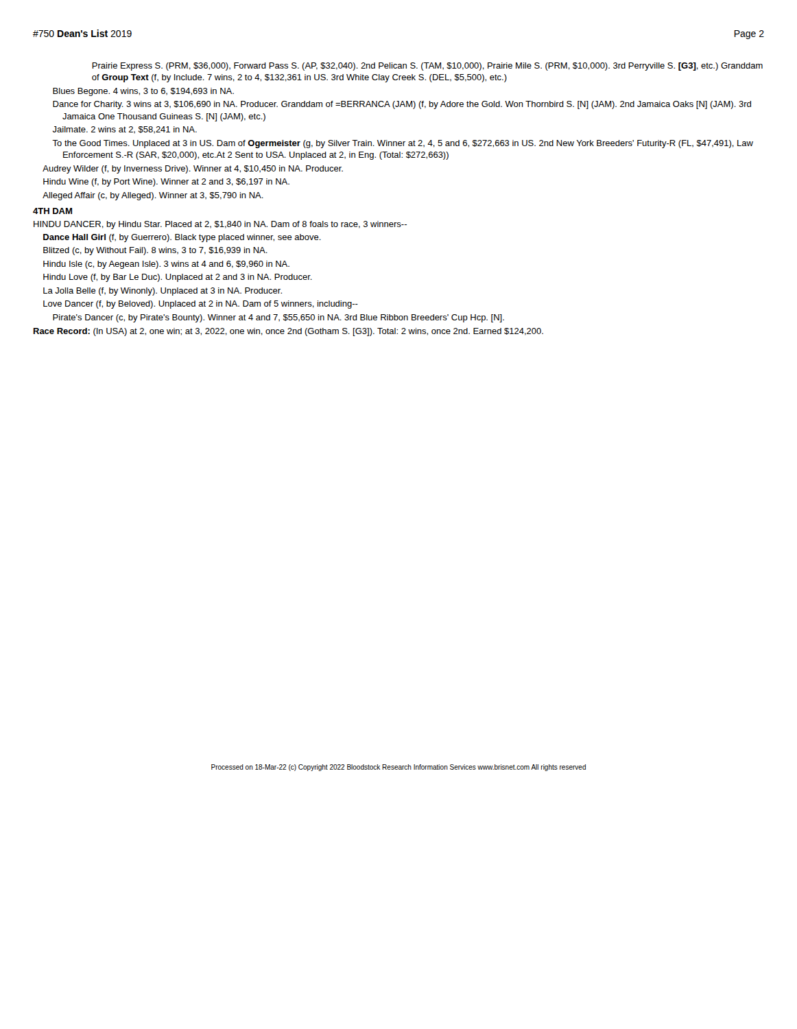#750 Dean's List 2019
Page 2
Prairie Express S. (PRM, $36,000), Forward Pass S. (AP, $32,040). 2nd Pelican S. (TAM, $10,000), Prairie Mile S. (PRM, $10,000). 3rd Perryville S. [G3], etc.) Granddam of Group Text (f, by Include. 7 wins, 2 to 4, $132,361 in US. 3rd White Clay Creek S. (DEL, $5,500), etc.)
Blues Begone. 4 wins, 3 to 6, $194,693 in NA.
Dance for Charity. 3 wins at 3, $106,690 in NA. Producer. Granddam of =BERRANCA (JAM) (f, by Adore the Gold. Won Thornbird S. [N] (JAM). 2nd Jamaica Oaks [N] (JAM). 3rd Jamaica One Thousand Guineas S. [N] (JAM), etc.)
Jailmate. 2 wins at 2, $58,241 in NA.
To the Good Times. Unplaced at 3 in US. Dam of Ogermeister (g, by Silver Train. Winner at 2, 4, 5 and 6, $272,663 in US. 2nd New York Breeders' Futurity-R (FL, $47,491), Law Enforcement S.-R (SAR, $20,000), etc.At 2 Sent to USA. Unplaced at 2, in Eng. (Total: $272,663))
Audrey Wilder (f, by Inverness Drive). Winner at 4, $10,450 in NA. Producer.
Hindu Wine (f, by Port Wine). Winner at 2 and 3, $6,197 in NA.
Alleged Affair (c, by Alleged). Winner at 3, $5,790 in NA.
4TH DAM
HINDU DANCER, by Hindu Star. Placed at 2, $1,840 in NA. Dam of 8 foals to race, 3 winners--
Dance Hall Girl (f, by Guerrero). Black type placed winner, see above.
Blitzed (c, by Without Fail). 8 wins, 3 to 7, $16,939 in NA.
Hindu Isle (c, by Aegean Isle). 3 wins at 4 and 6, $9,960 in NA.
Hindu Love (f, by Bar Le Duc). Unplaced at 2 and 3 in NA. Producer.
La Jolla Belle (f, by Winonly). Unplaced at 3 in NA. Producer.
Love Dancer (f, by Beloved). Unplaced at 2 in NA. Dam of 5 winners, including--
Pirate's Dancer (c, by Pirate's Bounty). Winner at 4 and 7, $55,650 in NA. 3rd Blue Ribbon Breeders' Cup Hcp. [N].
Race Record: (In USA) at 2, one win; at 3, 2022, one win, once 2nd (Gotham S. [G3]). Total: 2 wins, once 2nd. Earned $124,200.
Processed on 18-Mar-22 (c) Copyright 2022 Bloodstock Research Information Services www.brisnet.com All rights reserved